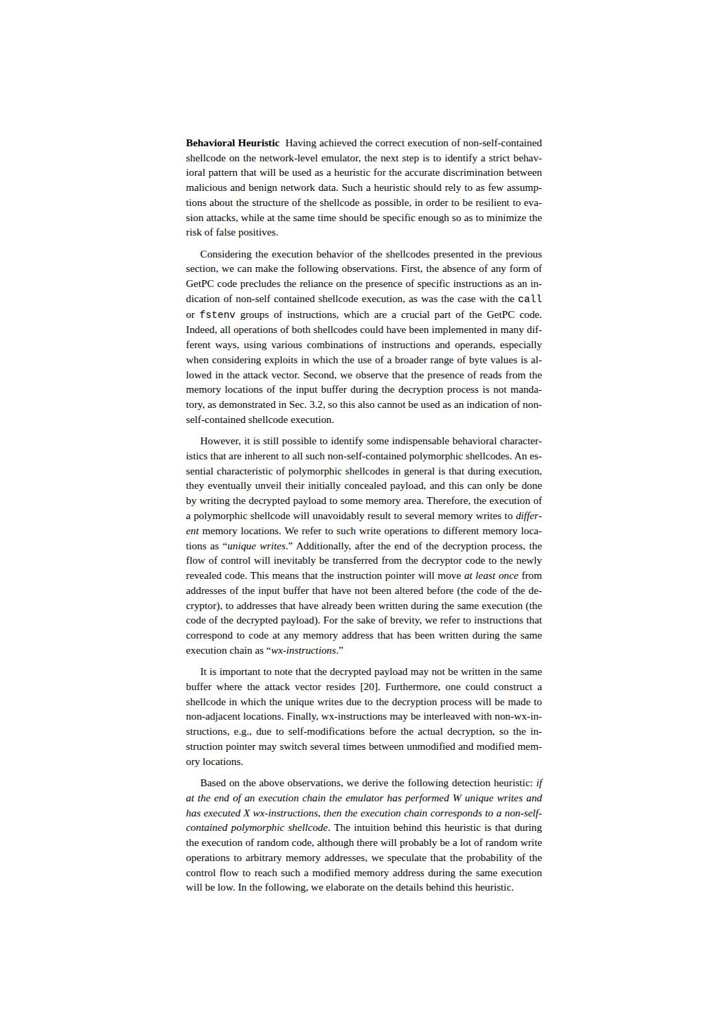Behavioral Heuristic Having achieved the correct execution of non-self-contained shellcode on the network-level emulator, the next step is to identify a strict behavioral pattern that will be used as a heuristic for the accurate discrimination between malicious and benign network data. Such a heuristic should rely to as few assumptions about the structure of the shellcode as possible, in order to be resilient to evasion attacks, while at the same time should be specific enough so as to minimize the risk of false positives.
Considering the execution behavior of the shellcodes presented in the previous section, we can make the following observations. First, the absence of any form of GetPC code precludes the reliance on the presence of specific instructions as an indication of non-self contained shellcode execution, as was the case with the call or fstenv groups of instructions, which are a crucial part of the GetPC code. Indeed, all operations of both shellcodes could have been implemented in many different ways, using various combinations of instructions and operands, especially when considering exploits in which the use of a broader range of byte values is allowed in the attack vector. Second, we observe that the presence of reads from the memory locations of the input buffer during the decryption process is not mandatory, as demonstrated in Sec. 3.2, so this also cannot be used as an indication of non-self-contained shellcode execution.
However, it is still possible to identify some indispensable behavioral characteristics that are inherent to all such non-self-contained polymorphic shellcodes. An essential characteristic of polymorphic shellcodes in general is that during execution, they eventually unveil their initially concealed payload, and this can only be done by writing the decrypted payload to some memory area. Therefore, the execution of a polymorphic shellcode will unavoidably result to several memory writes to different memory locations. We refer to such write operations to different memory locations as “unique writes.” Additionally, after the end of the decryption process, the flow of control will inevitably be transferred from the decryptor code to the newly revealed code. This means that the instruction pointer will move at least once from addresses of the input buffer that have not been altered before (the code of the decryptor), to addresses that have already been written during the same execution (the code of the decrypted payload). For the sake of brevity, we refer to instructions that correspond to code at any memory address that has been written during the same execution chain as “wx-instructions.”
It is important to note that the decrypted payload may not be written in the same buffer where the attack vector resides [20]. Furthermore, one could construct a shellcode in which the unique writes due to the decryption process will be made to non-adjacent locations. Finally, wx-instructions may be interleaved with non-wx-instructions, e.g., due to self-modifications before the actual decryption, so the instruction pointer may switch several times between unmodified and modified memory locations.
Based on the above observations, we derive the following detection heuristic: if at the end of an execution chain the emulator has performed W unique writes and has executed X wx-instructions, then the execution chain corresponds to a non-self-contained polymorphic shellcode. The intuition behind this heuristic is that during the execution of random code, although there will probably be a lot of random write operations to arbitrary memory addresses, we speculate that the probability of the control flow to reach such a modified memory address during the same execution will be low. In the following, we elaborate on the details behind this heuristic.